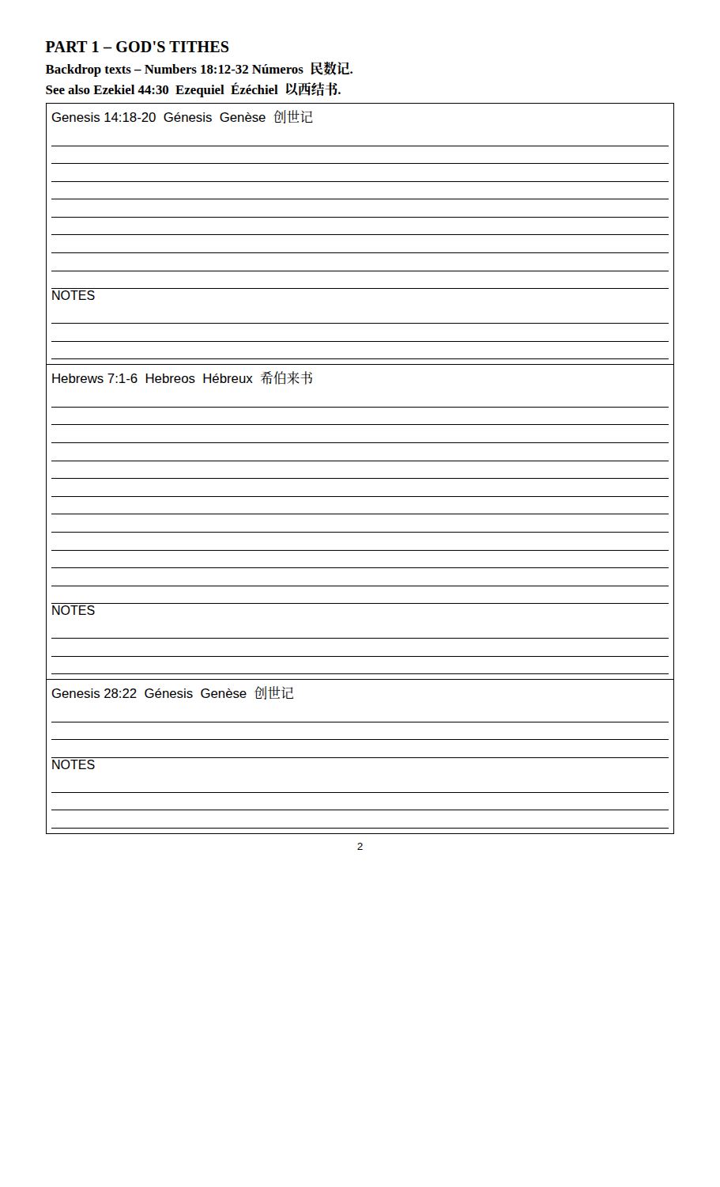PART 1 – GOD'S TITHES
Backdrop texts – Numbers 18:12-32 Números 民数记.
See also Ezekiel 44:30 Ezequiel Ézéchiel 以西结书.
| Genesis 14:18-20 Génesis Genèse 创世记 NOTES |
| Hebrews 7:1-6 Hebreos Hébreux 希伯来书 NOTES |
| Genesis 28:22 Génesis Genèse 创世记 NOTES |
2